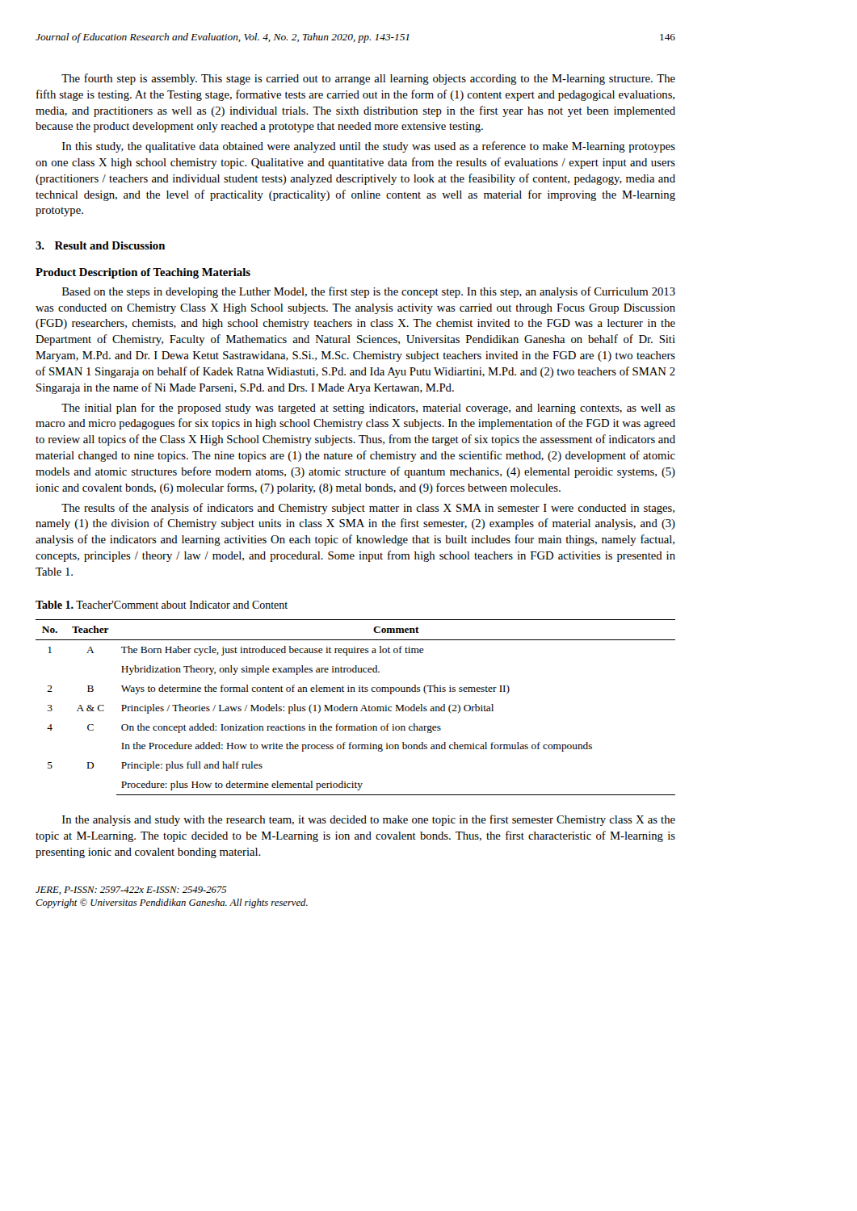Journal of Education Research and Evaluation, Vol. 4, No. 2, Tahun 2020, pp. 143-151 146
The fourth step is assembly. This stage is carried out to arrange all learning objects according to the M-learning structure. The fifth stage is testing. At the Testing stage, formative tests are carried out in the form of (1) content expert and pedagogical evaluations, media, and practitioners as well as (2) individual trials. The sixth distribution step in the first year has not yet been implemented because the product development only reached a prototype that needed more extensive testing.
In this study, the qualitative data obtained were analyzed until the study was used as a reference to make M-learning protoypes on one class X high school chemistry topic. Qualitative and quantitative data from the results of evaluations / expert input and users (practitioners / teachers and individual student tests) analyzed descriptively to look at the feasibility of content, pedagogy, media and technical design, and the level of practicality (practicality) of online content as well as material for improving the M-learning prototype.
3. Result and Discussion
Product Description of Teaching Materials
Based on the steps in developing the Luther Model, the first step is the concept step. In this step, an analysis of Curriculum 2013 was conducted on Chemistry Class X High School subjects. The analysis activity was carried out through Focus Group Discussion (FGD) researchers, chemists, and high school chemistry teachers in class X. The chemist invited to the FGD was a lecturer in the Department of Chemistry, Faculty of Mathematics and Natural Sciences, Universitas Pendidikan Ganesha on behalf of Dr. Siti Maryam, M.Pd. and Dr. I Dewa Ketut Sastrawidana, S.Si., M.Sc. Chemistry subject teachers invited in the FGD are (1) two teachers of SMAN 1 Singaraja on behalf of Kadek Ratna Widiastuti, S.Pd. and Ida Ayu Putu Widiartini, M.Pd. and (2) two teachers of SMAN 2 Singaraja in the name of Ni Made Parseni, S.Pd. and Drs. I Made Arya Kertawan, M.Pd.
The initial plan for the proposed study was targeted at setting indicators, material coverage, and learning contexts, as well as macro and micro pedagogues for six topics in high school Chemistry class X subjects. In the implementation of the FGD it was agreed to review all topics of the Class X High School Chemistry subjects. Thus, from the target of six topics the assessment of indicators and material changed to nine topics. The nine topics are (1) the nature of chemistry and the scientific method, (2) development of atomic models and atomic structures before modern atoms, (3) atomic structure of quantum mechanics, (4) elemental peroidic systems, (5) ionic and covalent bonds, (6) molecular forms, (7) polarity, (8) metal bonds, and (9) forces between molecules.
The results of the analysis of indicators and Chemistry subject matter in class X SMA in semester I were conducted in stages, namely (1) the division of Chemistry subject units in class X SMA in the first semester, (2) examples of material analysis, and (3) analysis of the indicators and learning activities On each topic of knowledge that is built includes four main things, namely factual, concepts, principles / theory / law / model, and procedural. Some input from high school teachers in FGD activities is presented in Table 1.
Table 1. Teacher'Comment about Indicator and Content
| No. | Teacher | Comment |
| --- | --- | --- |
| 1 | A | The Born Haber cycle, just introduced because it requires a lot of time |
| Hybridization Theory, only simple examples are introduced. |
| 2 | B | Ways to determine the formal content of an element in its compounds (This is semester II) |
| 3 | A & C | Principles / Theories / Laws / Models: plus (1) Modern Atomic Models and (2) Orbital |
| 4 | C | On the concept added: Ionization reactions in the formation of ion charges |
| In the Procedure added: How to write the process of forming ion bonds and chemical formulas of compounds |
| 5 | D | Principle: plus full and half rules |
| Procedure: plus How to determine elemental periodicity |
In the analysis and study with the research team, it was decided to make one topic in the first semester Chemistry class X as the topic at M-Learning. The topic decided to be M-Learning is ion and covalent bonds. Thus, the first characteristic of M-learning is presenting ionic and covalent bonding material.
JERE, P-ISSN: 2597-422x E-ISSN: 2549-2675
Copyright © Universitas Pendidikan Ganesha. All rights reserved.